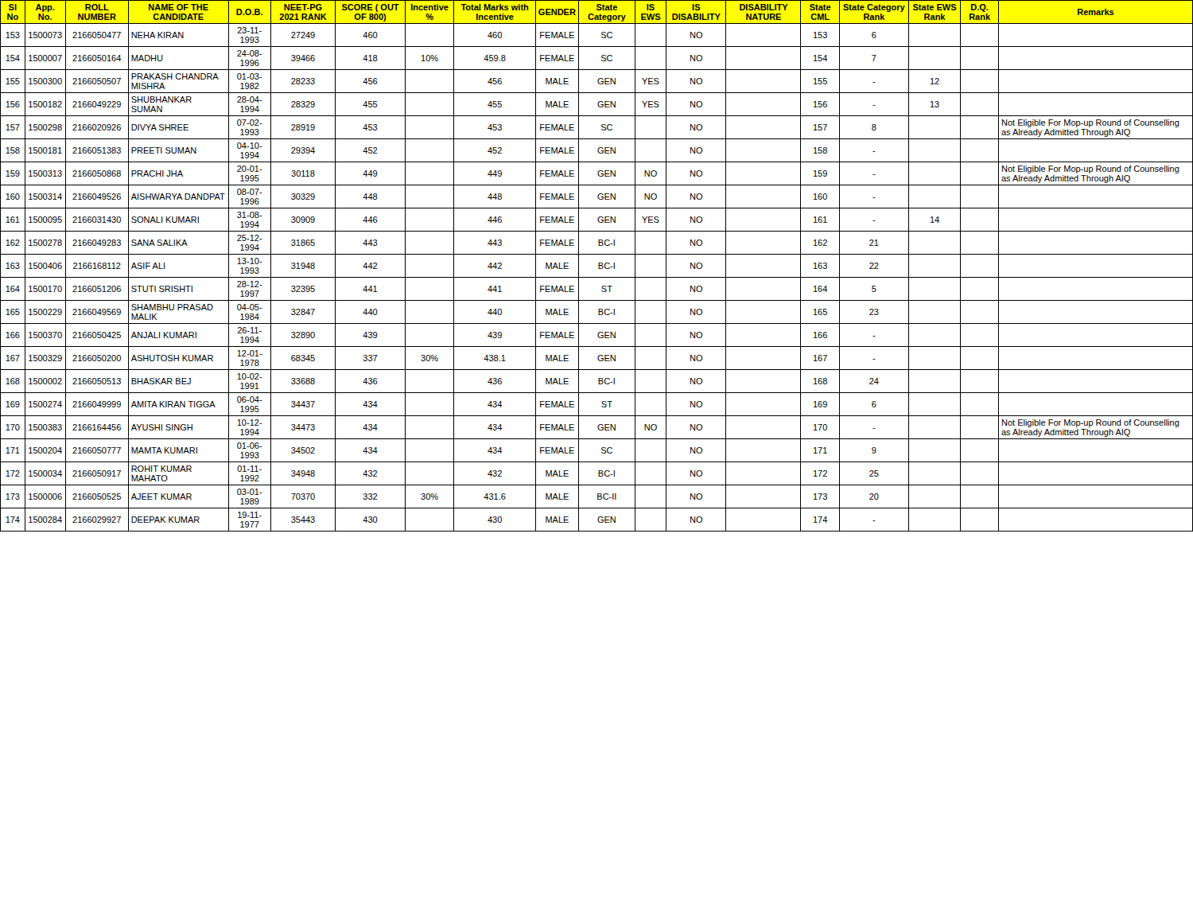| Sl No | App. No. | ROLL NUMBER | NAME OF THE CANDIDATE | D.O.B. | NEET-PG 2021 RANK | SCORE ( OUT OF 800) | Incentive % | Total Marks with Incentive | GENDER | State Category | IS EWS | IS DISABILITY | DISABILITY NATURE | State CML | State Category Rank | State EWS Rank | D.Q. Rank | Remarks |
| --- | --- | --- | --- | --- | --- | --- | --- | --- | --- | --- | --- | --- | --- | --- | --- | --- | --- | --- |
| 153 | 1500073 | 2166050477 | NEHA KIRAN | 23-11-1993 | 27249 | 460 | | 460 | FEMALE | SC | | NO | | 153 | 6 | | | |
| 154 | 1500007 | 2166050164 | MADHU | 24-08-1996 | 39466 | 418 | 10% | 459.8 | FEMALE | SC | | NO | | 154 | 7 | | | |
| 155 | 1500300 | 2166050507 | PRAKASH CHANDRA MISHRA | 01-03-1982 | 28233 | 456 | | 456 | MALE | GEN | YES | NO | | 155 | - | 12 | | |
| 156 | 1500182 | 2166049229 | SHUBHANKAR SUMAN | 28-04-1994 | 28329 | 455 | | 455 | MALE | GEN | YES | NO | | 156 | - | 13 | | |
| 157 | 1500298 | 2166020926 | DIVYA SHREE | 07-02-1993 | 28919 | 453 | | 453 | FEMALE | SC | | NO | | 157 | 8 | | | Not Eligible For Mop-up Round of Counselling as Already Admitted Through AIQ |
| 158 | 1500181 | 2166051383 | PREETI SUMAN | 04-10-1994 | 29394 | 452 | | 452 | FEMALE | GEN | | NO | | 158 | - | | | |
| 159 | 1500313 | 2166050868 | PRACHI JHA | 20-01-1995 | 30118 | 449 | | 449 | FEMALE | GEN | NO | NO | | 159 | - | | | Not Eligible For Mop-up Round of Counselling as Already Admitted Through AIQ |
| 160 | 1500314 | 2166049526 | AISHWARYA DANDPAT | 08-07-1996 | 30329 | 448 | | 448 | FEMALE | GEN | NO | NO | | 160 | - | | | |
| 161 | 1500095 | 2166031430 | SONALI KUMARI | 31-08-1994 | 30909 | 446 | | 446 | FEMALE | GEN | YES | NO | | 161 | - | 14 | | |
| 162 | 1500278 | 2166049283 | SANA SALIKA | 25-12-1994 | 31865 | 443 | | 443 | FEMALE | BC-I | | NO | | 162 | 21 | | | |
| 163 | 1500406 | 2166168112 | ASIF ALI | 13-10-1993 | 31948 | 442 | | 442 | MALE | BC-I | | NO | | 163 | 22 | | | |
| 164 | 1500170 | 2166051206 | STUTI SRISHTI | 28-12-1997 | 32395 | 441 | | 441 | FEMALE | ST | | NO | | 164 | 5 | | | |
| 165 | 1500229 | 2166049569 | SHAMBHU PRASAD MALIK | 04-05-1984 | 32847 | 440 | | 440 | MALE | BC-I | | NO | | 165 | 23 | | | |
| 166 | 1500370 | 2166050425 | ANJALI KUMARI | 26-11-1994 | 32890 | 439 | | 439 | FEMALE | GEN | | NO | | 166 | - | | | |
| 167 | 1500329 | 2166050200 | ASHUTOSH KUMAR | 12-01-1978 | 68345 | 337 | 30% | 438.1 | MALE | GEN | | NO | | 167 | - | | | |
| 168 | 1500002 | 2166050513 | BHASKAR BEJ | 10-02-1991 | 33688 | 436 | | 436 | MALE | BC-I | | NO | | 168 | 24 | | | |
| 169 | 1500274 | 2166049999 | AMITA KIRAN TIGGA | 06-04-1995 | 34437 | 434 | | 434 | FEMALE | ST | | NO | | 169 | 6 | | | |
| 170 | 1500383 | 2166164456 | AYUSHI SINGH | 10-12-1994 | 34473 | 434 | | 434 | FEMALE | GEN | NO | NO | | 170 | - | | | Not Eligible For Mop-up Round of Counselling as Already Admitted Through AIQ |
| 171 | 1500204 | 2166050777 | MAMTA KUMARI | 01-06-1993 | 34502 | 434 | | 434 | FEMALE | SC | | NO | | 171 | 9 | | | |
| 172 | 1500034 | 2166050917 | ROHIT KUMAR MAHATO | 01-11-1992 | 34948 | 432 | | 432 | MALE | BC-I | | NO | | 172 | 25 | | | |
| 173 | 1500006 | 2166050525 | AJEET KUMAR | 03-01-1989 | 70370 | 332 | 30% | 431.6 | MALE | BC-II | | NO | | 173 | 20 | | | |
| 174 | 1500284 | 2166029927 | DEEPAK KUMAR | 19-11-1977 | 35443 | 430 | | 430 | MALE | GEN | | NO | | 174 | - | | | |